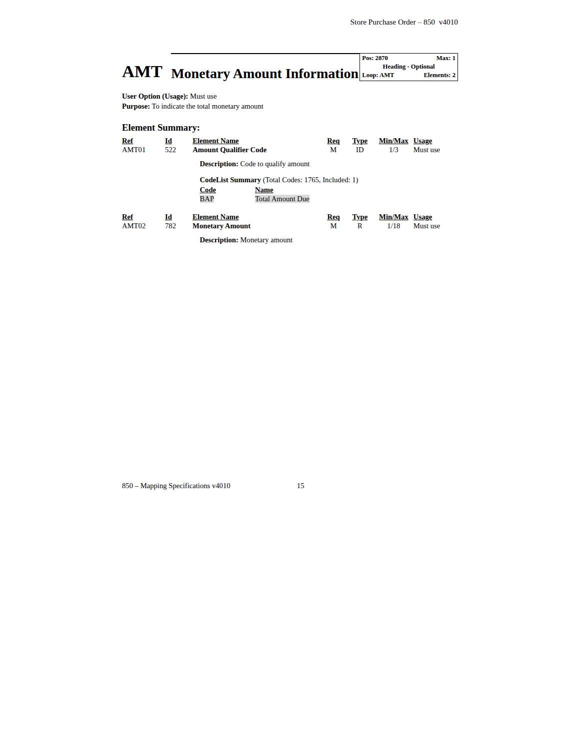Store Purchase Order – 850 v4010
AMT
Monetary Amount Information
Pos: 2870 Max: 1
Heading - Optional
Loop: AMT Elements: 2
User Option (Usage): Must use
Purpose: To indicate the total monetary amount
Element Summary:
| Ref | Id | Element Name | Req | Type | Min/Max | Usage |
| AMT01 | 522 | Amount Qualifier Code | M | ID | 1/3 | Must use |
Description: Code to qualify amount
CodeList Summary (Total Codes: 1765, Included: 1)
| Code | Name |
| BAP | Total Amount Due |
| Ref | Id | Element Name | Req | Type | Min/Max | Usage |
| AMT02 | 782 | Monetary Amount | M | R | 1/18 | Must use |
Description: Monetary amount
850 – Mapping Specifications v4010 15